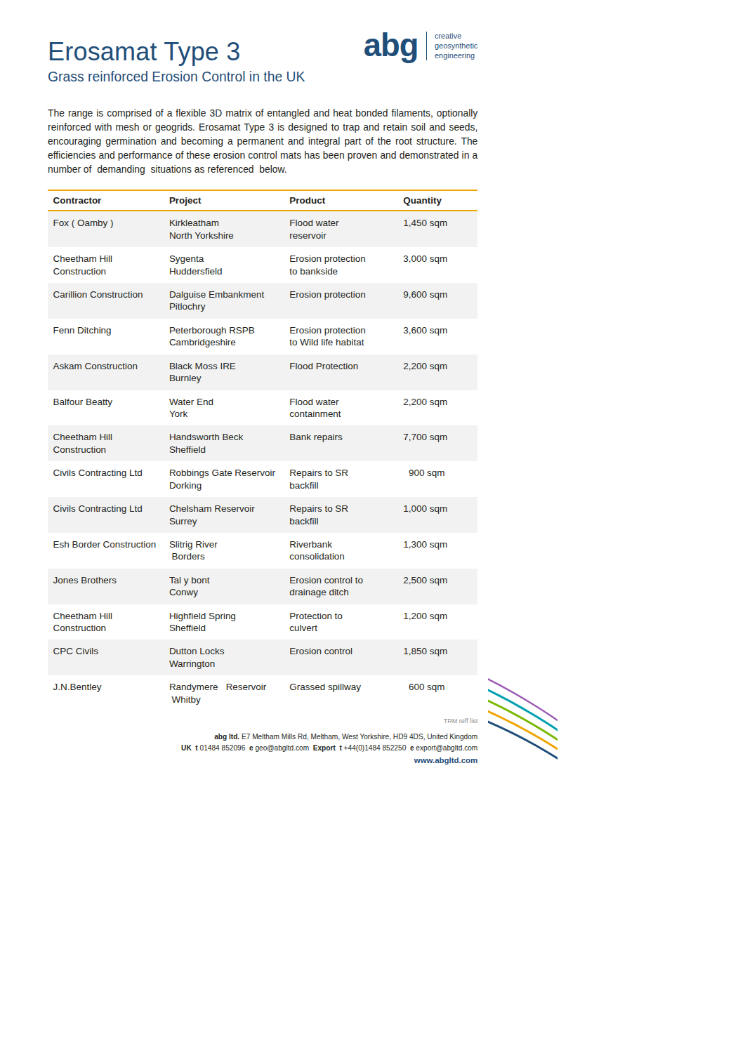Reference List
Erosamat Type 3
Grass reinforced Erosion Control in the UK
abg
creative
geosynthetic
engineering
The range is comprised of a flexible 3D matrix of entangled and heat bonded filaments, optionally reinforced with mesh or geogrids. Erosamat Type 3 is designed to trap and retain soil and seeds, encouraging germination and becoming a permanent and integral part of the root structure. The efficiencies and performance of these erosion control mats has been proven and demonstrated in a number of demanding situations as referenced below.
| Contractor | Project | Product | Quantity |
| --- | --- | --- | --- |
| Fox ( Oamby ) | Kirkleatham North Yorkshire | Flood water reservoir | 1,450 sqm |
| Cheetham Hill Construction | Sygenta Huddersfield | Erosion protection to bankside | 3,000 sqm |
| Carillion Construction | Dalguise Embankment Pitlochry | Erosion protection | 9,600 sqm |
| Fenn Ditching | Peterborough RSPB Cambridgeshire | Erosion protection to Wild life habitat | 3,600 sqm |
| Askam Construction | Black Moss IRE Burnley | Flood Protection | 2,200 sqm |
| Balfour Beatty | Water End York | Flood water containment | 2,200 sqm |
| Cheetham Hill Construction | Handsworth Beck Sheffield | Bank repairs | 7,700 sqm |
| Civils Contracting Ltd | Robbings Gate Reservoir Dorking | Repairs to SR backfill | 900 sqm |
| Civils Contracting Ltd | Chelsham Reservoir Surrey | Repairs to SR backfill | 1,000 sqm |
| Esh Border Construction | Slitrig River Borders | Riverbank consolidation | 1,300 sqm |
| Jones Brothers | Tal y bont Conwy | Erosion control to drainage ditch | 2,500 sqm |
| Cheetham Hill Construction | Highfield Spring Sheffield | Protection to culvert | 1,200 sqm |
| CPC Civils | Dutton Locks Warrington | Erosion control | 1,850 sqm |
| J.N.Bentley | Randymere Reservoir Whitby | Grassed spillway | 600 sqm |
TRM reff list
abg ltd. E7 Meltham Mills Rd, Meltham, West Yorkshire, HD9 4DS, United Kingdom
UK t 01484 852096 e geo@abgltd.com Export t +44(0)1484 852250 e export@abgltd.com
www.abgltd.com